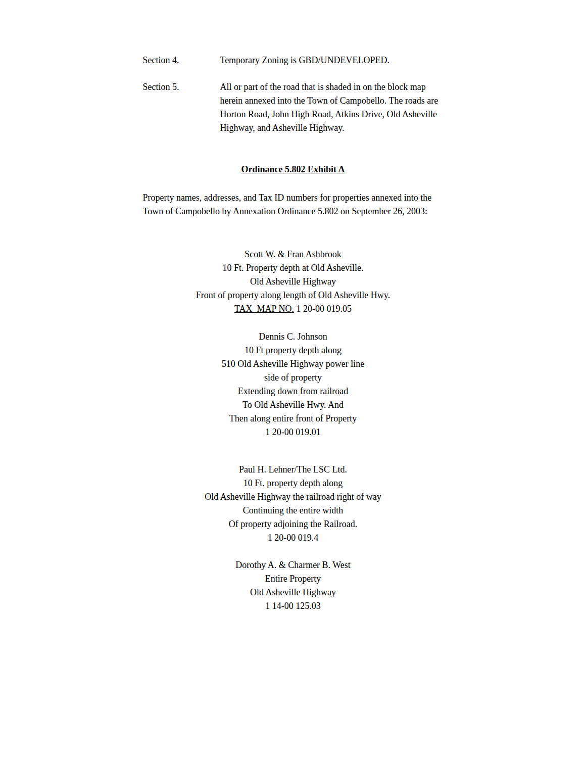Section 4.
Temporary Zoning is GBD/UNDEVELOPED.
Section 5.
All or part of the road that is shaded in on the block map herein annexed into the Town of Campobello. The roads are Horton Road, John High Road, Atkins Drive, Old Asheville Highway, and Asheville Highway.
Ordinance 5.802 Exhibit A
Property names, addresses, and Tax ID numbers for properties annexed into the Town of Campobello by Annexation Ordinance 5.802 on September 26, 2003:
Scott W. & Fran Ashbrook
10 Ft. Property depth at Old Asheville.
Old Asheville Highway
Front of property along length of Old Asheville Hwy.
TAX MAP NO. 1 20-00 019.05
Dennis C. Johnson
10 Ft property depth along
510 Old Asheville Highway power line
side of property
Extending down from railroad
To Old Asheville Hwy. And
Then along entire front of Property
1 20-00 019.01
Paul H. Lehner/The LSC Ltd.
10 Ft. property depth along
Old Asheville Highway the railroad right of way
Continuing the entire width
Of property adjoining the Railroad.
1 20-00 019.4
Dorothy A. & Charmer B. West
Entire Property
Old Asheville Highway
1 14-00 125.03